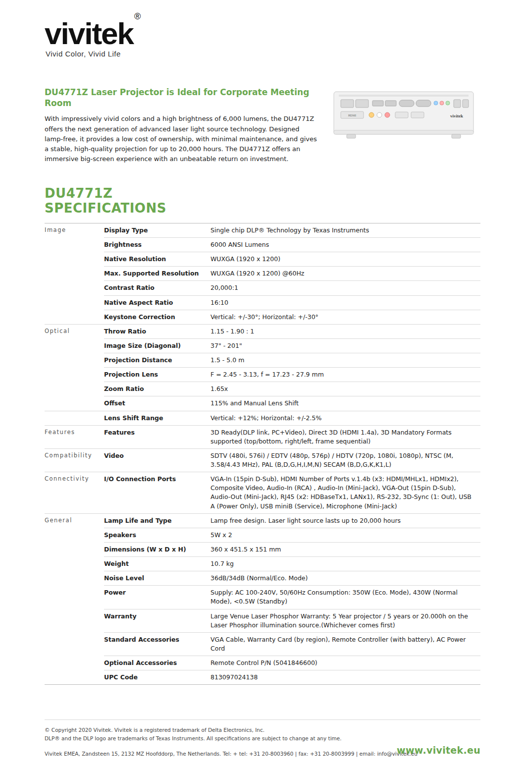vivitek®
Vivid Color, Vivid Life
DU4771Z Laser Projector is Ideal for Corporate Meeting Room
With impressively vivid colors and a high brightness of 6,000 lumens, the DU4771Z offers the next generation of advanced laser light source technology. Designed lamp-free, it provides a low cost of ownership, with minimal maintenance, and gives a stable, high-quality projection for up to 20,000 hours. The DU4771Z offers an immersive big-screen experience with an unbeatable return on investment.
HDMI vivitek
DU4771Z SPECIFICATIONS
| Image | Display Type | Single chip DLP® Technology by Texas Instruments |
| Brightness | 6000 ANSI Lumens |
| Native Resolution | WUXGA (1920 x 1200) |
| Max. Supported Resolution | WUXGA (1920 x 1200) @60Hz |
| Contrast Ratio | 20,000:1 |
| Native Aspect Ratio | 16:10 |
| Keystone Correction | Vertical: +/-30°; Horizontal: +/-30° |
| Optical | Throw Ratio | 1.15 - 1.90 : 1 |
| Image Size (Diagonal) | 37" - 201" |
| Projection Distance | 1.5 - 5.0 m |
| Projection Lens | F = 2.45 - 3.13, f = 17.23 - 27.9 mm |
| Zoom Ratio | 1.65x |
| Offset | 115% and Manual Lens Shift |
| | Lens Shift Range | Vertical: +12%; Horizontal: +/-2.5% |
| Features | Features | 3D Ready(DLP link, PC+Video), Direct 3D (HDMI 1.4a), 3D Mandatory Formats supported (top/bottom, right/left, frame sequential) |
| Compatibility | Video | SDTV (480i, 576i) / EDTV (480p, 576p) / HDTV (720p, 1080i, 1080p), NTSC (M, 3.58/4.43 MHz), PAL (B,D,G,H,I,M,N) SECAM (B,D,G,K,K1,L) |
| Connectivity | I/O Connection Ports | VGA-In (15pin D-Sub), HDMI Number of Ports v.1.4b (x3: HDMI/MHLx1, HDMIx2), Composite Video, Audio-In (RCA) , Audio-In (Mini-Jack), VGA-Out (15pin D-Sub), Audio-Out (Mini-Jack), RJ45 (x2: HDBaseTx1, LANx1), RS-232, 3D-Sync (1: Out), USB A (Power Only), USB miniB (Service), Microphone (Mini-Jack) |
| General | Lamp Life and Type | Lamp free design. Laser light source lasts up to 20,000 hours |
| Speakers | 5W x 2 |
| Dimensions (W x D x H) | 360 x 451.5 x 151 mm |
| Weight | 10.7 kg |
| Noise Level | 36dB/34dB (Normal/Eco. Mode) |
| Power | Supply: AC 100-240V, 50/60Hz Consumption: 350W (Eco. Mode), 430W (Normal Mode), <0.5W (Standby) |
| Warranty | Large Venue Laser Phosphor Warranty: 5 Year projector / 5 years or 20.000h on the Laser Phosphor illumination source.(Whichever comes first) |
| Standard Accessories | VGA Cable, Warranty Card (by region), Remote Controller (with battery), AC Power Cord |
| Optional Accessories | Remote Control P/N (5041846600) |
| UPC Code | 813097024138 |
© Copyright 2020 Vivitek. Vivitek is a registered trademark of Delta Electronics, Inc.
DLP® and the DLP logo are trademarks of Texas Instruments. All specifications are subject to change at any time.
Vivitek EMEA, Zandsteen 15, 2132 MZ Hoofddorp, The Netherlands. Tel: + tel: +31 20-8003960 | fax: +31 20-8003999 | email: info@vivitek.eu
www.vivitek.eu